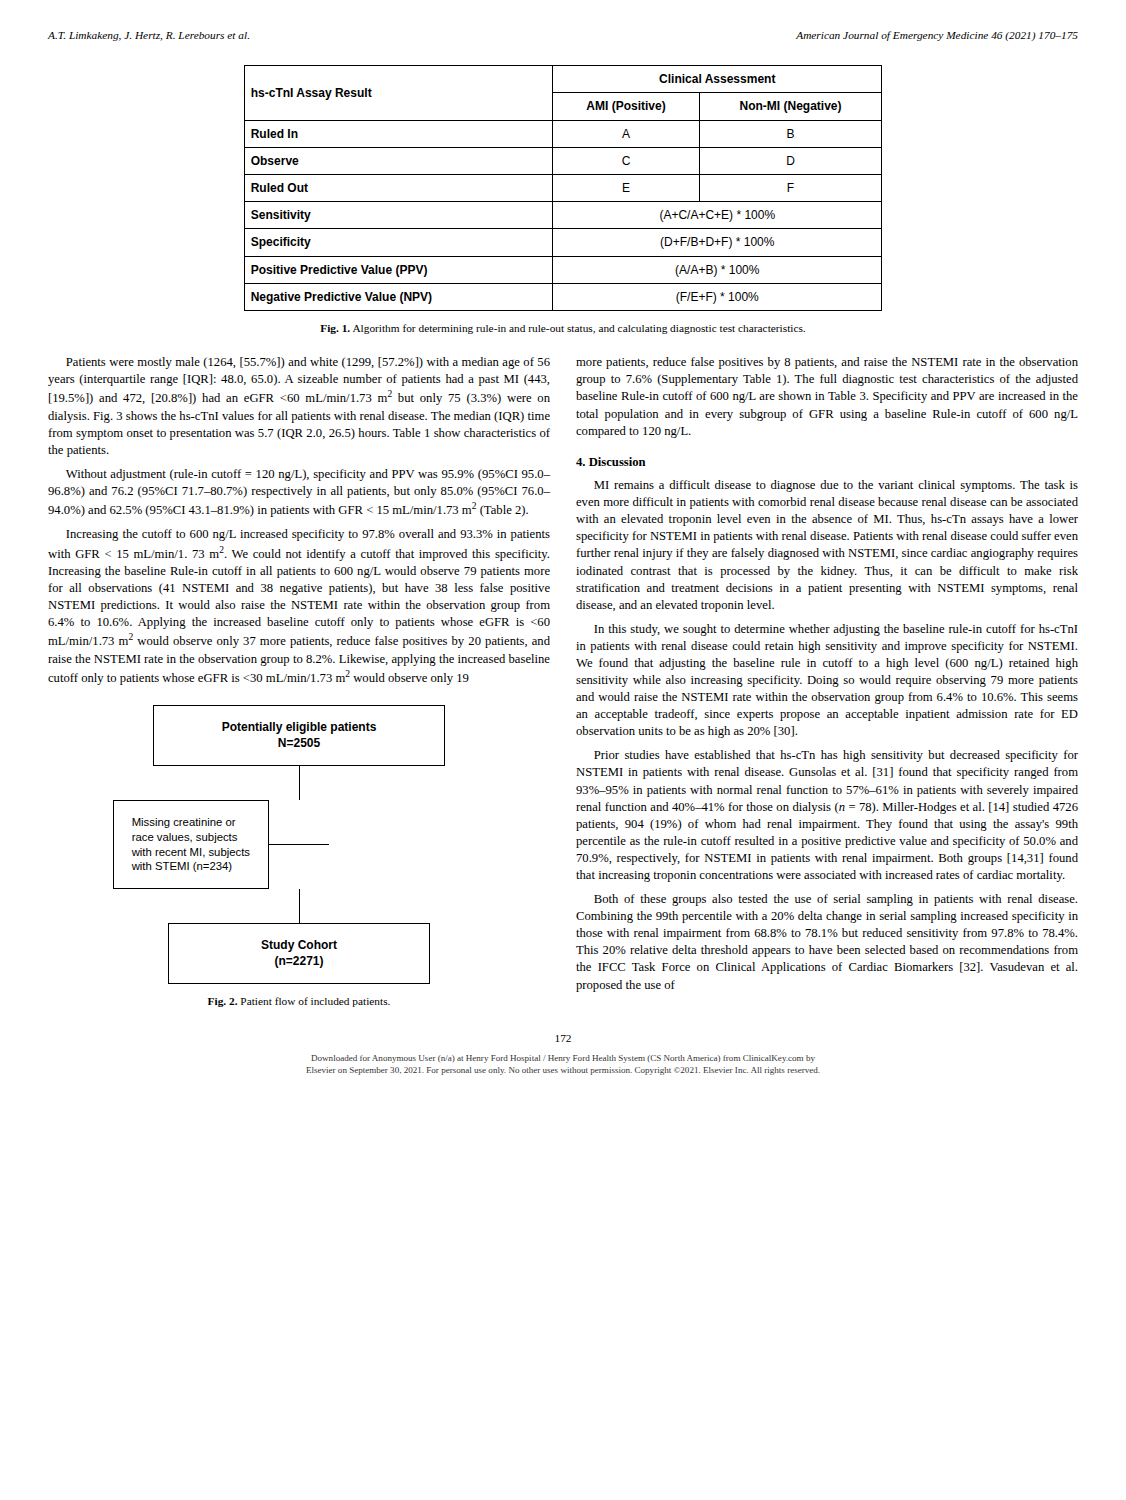A.T. Limkakeng, J. Hertz, R. Lerebours et al. American Journal of Emergency Medicine 46 (2021) 170–175
| hs-cTnI Assay Result | Clinical Assessment |
| --- | --- |
| AMI (Positive) | Non-MI (Negative) |
| Ruled In | A | B |
| Observe | C | D |
| Ruled Out | E | F |
| Sensitivity | (A+C/A+C+E) * 100% |
| Specificity | (D+F/B+D+F) * 100% |
| Positive Predictive Value (PPV) | (A/A+B) * 100% |
| Negative Predictive Value (NPV) | (F/E+F) * 100% |
Fig. 1. Algorithm for determining rule-in and rule-out status, and calculating diagnostic test characteristics.
Patients were mostly male (1264, [55.7%]) and white (1299, [57.2%]) with a median age of 56 years (interquartile range [IQR]: 48.0, 65.0). A sizeable number of patients had a past MI (443, [19.5%]) and 472, [20.8%]) had an eGFR <60 mL/min/1.73 m2 but only 75 (3.3%) were on dialysis. Fig. 3 shows the hs-cTnI values for all patients with renal disease. The median (IQR) time from symptom onset to presentation was 5.7 (IQR 2.0, 26.5) hours. Table 1 show characteristics of the patients.
Without adjustment (rule-in cutoff = 120 ng/L), specificity and PPV was 95.9% (95%CI 95.0–96.8%) and 76.2 (95%CI 71.7–80.7%) respectively in all patients, but only 85.0% (95%CI 76.0–94.0%) and 62.5% (95%CI 43.1–81.9%) in patients with GFR < 15 mL/min/1.73 m2 (Table 2).
Increasing the cutoff to 600 ng/L increased specificity to 97.8% overall and 93.3% in patients with GFR < 15 mL/min/1. 73 m2. We could not identify a cutoff that improved this specificity. Increasing the baseline Rule-in cutoff in all patients to 600 ng/L would observe 79 patients more for all observations (41 NSTEMI and 38 negative patients), but have 38 less false positive NSTEMI predictions. It would also raise the NSTEMI rate within the observation group from 6.4% to 10.6%. Applying the increased baseline cutoff only to patients whose eGFR is <60 mL/min/1.73 m2 would observe only 37 more patients, reduce false positives by 20 patients, and raise the NSTEMI rate in the observation group to 8.2%. Likewise, applying the increased baseline cutoff only to patients whose eGFR is <30 mL/min/1.73 m2 would observe only 19
Potentially eligible patients
N=2505
Missing creatinine or
race values, subjects
with recent MI, subjects
with STEMI (n=234)
Study Cohort
(n=2271)
Fig. 2. Patient flow of included patients.
more patients, reduce false positives by 8 patients, and raise the NSTEMI rate in the observation group to 7.6% (Supplementary Table 1). The full diagnostic test characteristics of the adjusted baseline Rule-in cutoff of 600 ng/L are shown in Table 3. Specificity and PPV are increased in the total population and in every subgroup of GFR using a baseline Rule-in cutoff of 600 ng/L compared to 120 ng/L.
4. Discussion
MI remains a difficult disease to diagnose due to the variant clinical symptoms. The task is even more difficult in patients with comorbid renal disease because renal disease can be associated with an elevated troponin level even in the absence of MI. Thus, hs-cTn assays have a lower specificity for NSTEMI in patients with renal disease. Patients with renal disease could suffer even further renal injury if they are falsely diagnosed with NSTEMI, since cardiac angiography requires iodinated contrast that is processed by the kidney. Thus, it can be difficult to make risk stratification and treatment decisions in a patient presenting with NSTEMI symptoms, renal disease, and an elevated troponin level.
In this study, we sought to determine whether adjusting the baseline rule-in cutoff for hs-cTnI in patients with renal disease could retain high sensitivity and improve specificity for NSTEMI. We found that adjusting the baseline rule in cutoff to a high level (600 ng/L) retained high sensitivity while also increasing specificity. Doing so would require observing 79 more patients and would raise the NSTEMI rate within the observation group from 6.4% to 10.6%. This seems an acceptable tradeoff, since experts propose an acceptable inpatient admission rate for ED observation units to be as high as 20% [30].
Prior studies have established that hs-cTn has high sensitivity but decreased specificity for NSTEMI in patients with renal disease. Gunsolas et al. [31] found that specificity ranged from 93%–95% in patients with normal renal function to 57%–61% in patients with severely impaired renal function and 40%–41% for those on dialysis (n = 78). Miller-Hodges et al. [14] studied 4726 patients, 904 (19%) of whom had renal impairment. They found that using the assay's 99th percentile as the rule-in cutoff resulted in a positive predictive value and specificity of 50.0% and 70.9%, respectively, for NSTEMI in patients with renal impairment. Both groups [14,31] found that increasing troponin concentrations were associated with increased rates of cardiac mortality.
Both of these groups also tested the use of serial sampling in patients with renal disease. Combining the 99th percentile with a 20% delta change in serial sampling increased specificity in those with renal impairment from 68.8% to 78.1% but reduced sensitivity from 97.8% to 78.4%. This 20% relative delta threshold appears to have been selected based on recommendations from the IFCC Task Force on Clinical Applications of Cardiac Biomarkers [32]. Vasudevan et al. proposed the use of
172
Downloaded for Anonymous User (n/a) at Henry Ford Hospital / Henry Ford Health System (CS North America) from ClinicalKey.com by
Elsevier on September 30, 2021. For personal use only. No other uses without permission. Copyright ©2021. Elsevier Inc. All rights reserved.